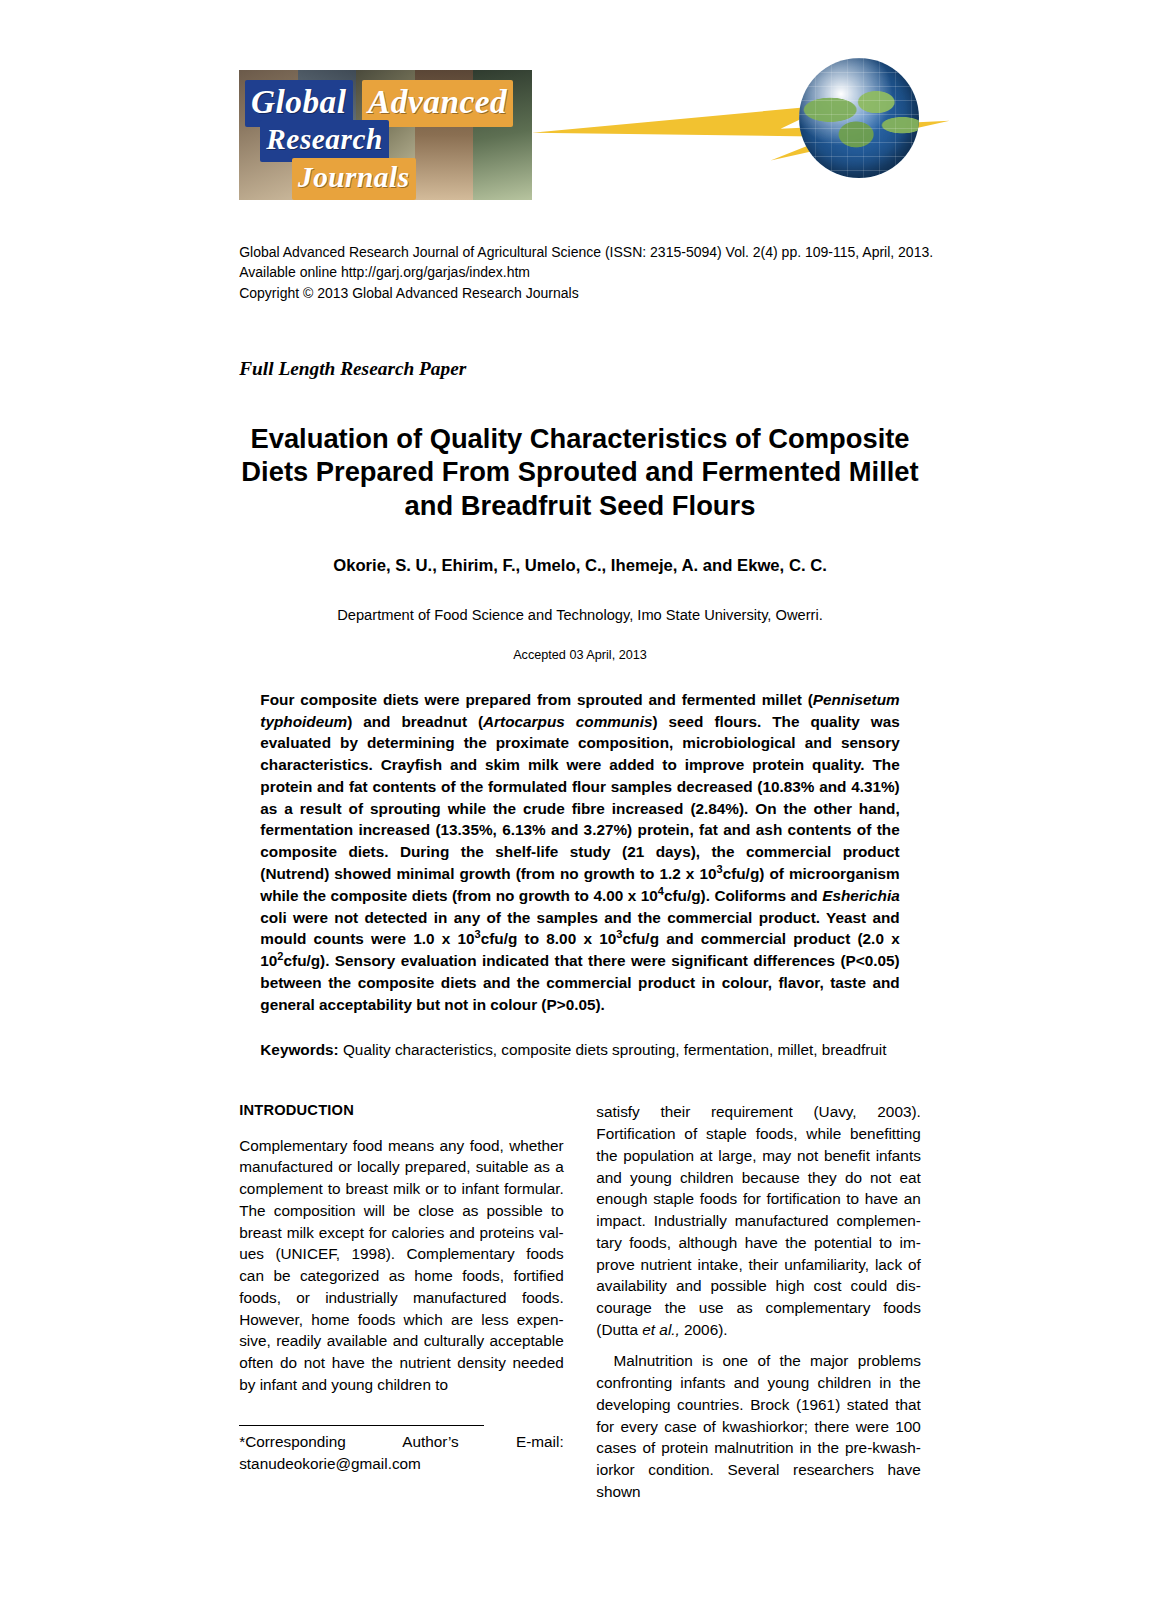Global Advanced Research Journals
Global Advanced Research Journal of Agricultural Science (ISSN: 2315-5094) Vol. 2(4) pp. 109-115, April, 2013.
Available online http://garj.org/garjas/index.htm
Copyright © 2013 Global Advanced Research Journals
Full Length Research Paper
Evaluation of Quality Characteristics of Composite Diets Prepared From Sprouted and Fermented Millet and Breadfruit Seed Flours
Okorie, S. U., Ehirim, F., Umelo, C., Ihemeje, A. and Ekwe, C. C.
Department of Food Science and Technology, Imo State University, Owerri.
Accepted 03 April, 2013
Four composite diets were prepared from sprouted and fermented millet (Pennisetum typhoideum) and breadnut (Artocarpus communis) seed flours. The quality was evaluated by determining the proximate composition, microbiological and sensory characteristics. Crayfish and skim milk were added to improve protein quality. The protein and fat contents of the formulated flour samples decreased (10.83% and 4.31%) as a result of sprouting while the crude fibre increased (2.84%). On the other hand, fermentation increased (13.35%, 6.13% and 3.27%) protein, fat and ash contents of the composite diets. During the shelf-life study (21 days), the commercial product (Nutrend) showed minimal growth (from no growth to 1.2 x 103cfu/g) of microorganism while the composite diets (from no growth to 4.00 x 104cfu/g). Coliforms and Esherichia coli were not detected in any of the samples and the commercial product. Yeast and mould counts were 1.0 x 103cfu/g to 8.00 x 103cfu/g and commercial product (2.0 x 102cfu/g). Sensory evaluation indicated that there were significant differences (P<0.05) between the composite diets and the commercial product in colour, flavor, taste and general acceptability but not in colour (P>0.05).
Keywords: Quality characteristics, composite diets sprouting, fermentation, millet, breadfruit
INTRODUCTION
Complementary food means any food, whether manufactured or locally prepared, suitable as a complement to breast milk or to infant formular. The composition will be close as possible to breast milk except for calories and proteins values (UNICEF, 1998). Complementary foods can be categorized as home foods, fortified foods, or industrially manufactured foods. However, home foods which are less expensive, readily available and culturally acceptable often do not have the nutrient density needed by infant and young children to
*Corresponding Author’s E-mail: stanudeokorie@gmail.com
satisfy their requirement (Uavy, 2003). Fortification of staple foods, while benefitting the population at large, may not benefit infants and young children because they do not eat enough staple foods for fortification to have an impact. Industrially manufactured complementary foods, although have the potential to improve nutrient intake, their unfamiliarity, lack of availability and possible high cost could discourage the use as complementary foods (Dutta et al., 2006).
Malnutrition is one of the major problems confronting infants and young children in the developing countries. Brock (1961) stated that for every case of kwashiorkor; there were 100 cases of protein malnutrition in the pre-kwashiorkor condition. Several researchers have shown